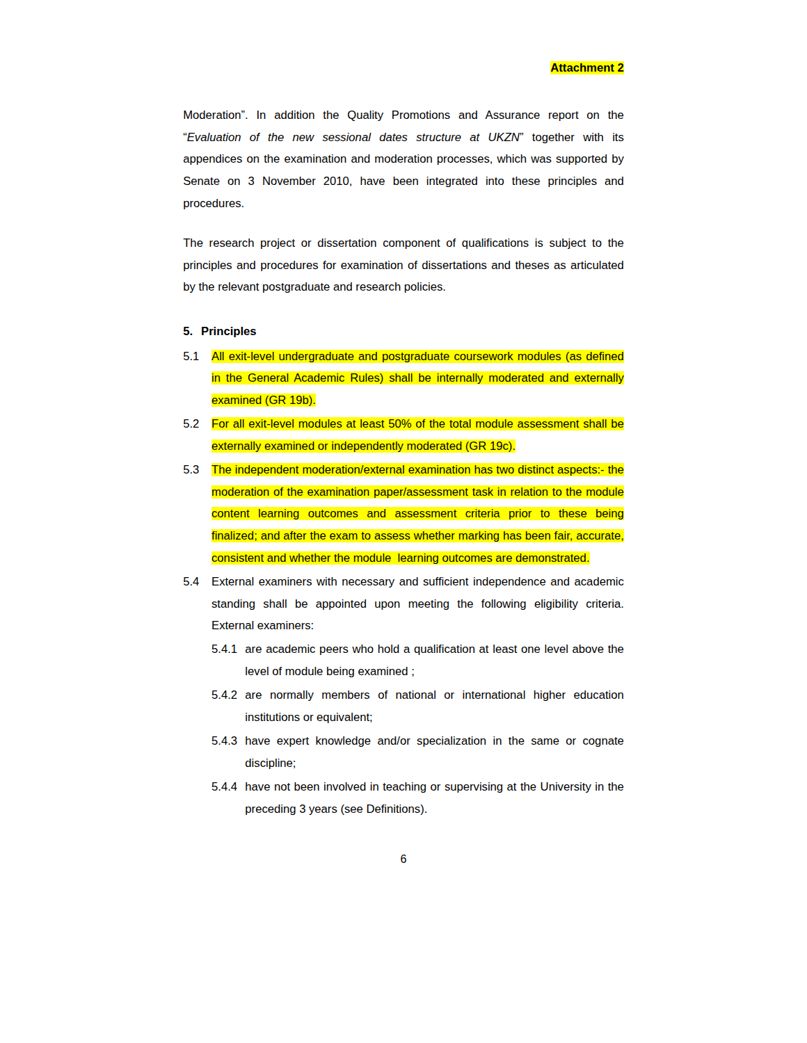Attachment 2
Moderation”. In addition the Quality Promotions and Assurance report on the “Evaluation of the new sessional dates structure at UKZN” together with its appendices on the examination and moderation processes, which was supported by Senate on 3 November 2010, have been integrated into these principles and procedures.
The research project or dissertation component of qualifications is subject to the principles and procedures for examination of dissertations and theses as articulated by the relevant postgraduate and research policies.
5. Principles
5.1
All exit-level undergraduate and postgraduate coursework modules (as defined in the General Academic Rules) shall be internally moderated and externally examined (GR 19b).
5.2
For all exit-level modules at least 50% of the total module assessment shall be externally examined or independently moderated (GR 19c).
5.3
The independent moderation/external examination has two distinct aspects:- the moderation of the examination paper/assessment task in relation to the module content learning outcomes and assessment criteria prior to these being finalized; and after the exam to assess whether marking has been fair, accurate, consistent and whether the module learning outcomes are demonstrated.
5.4
External examiners with necessary and sufficient independence and academic standing shall be appointed upon meeting the following eligibility criteria. External examiners:
5.4.1
are academic peers who hold a qualification at least one level above the level of module being examined ;
5.4.2
are normally members of national or international higher education institutions or equivalent;
5.4.3
have expert knowledge and/or specialization in the same or cognate discipline;
5.4.4
have not been involved in teaching or supervising at the University in the preceding 3 years (see Definitions).
6